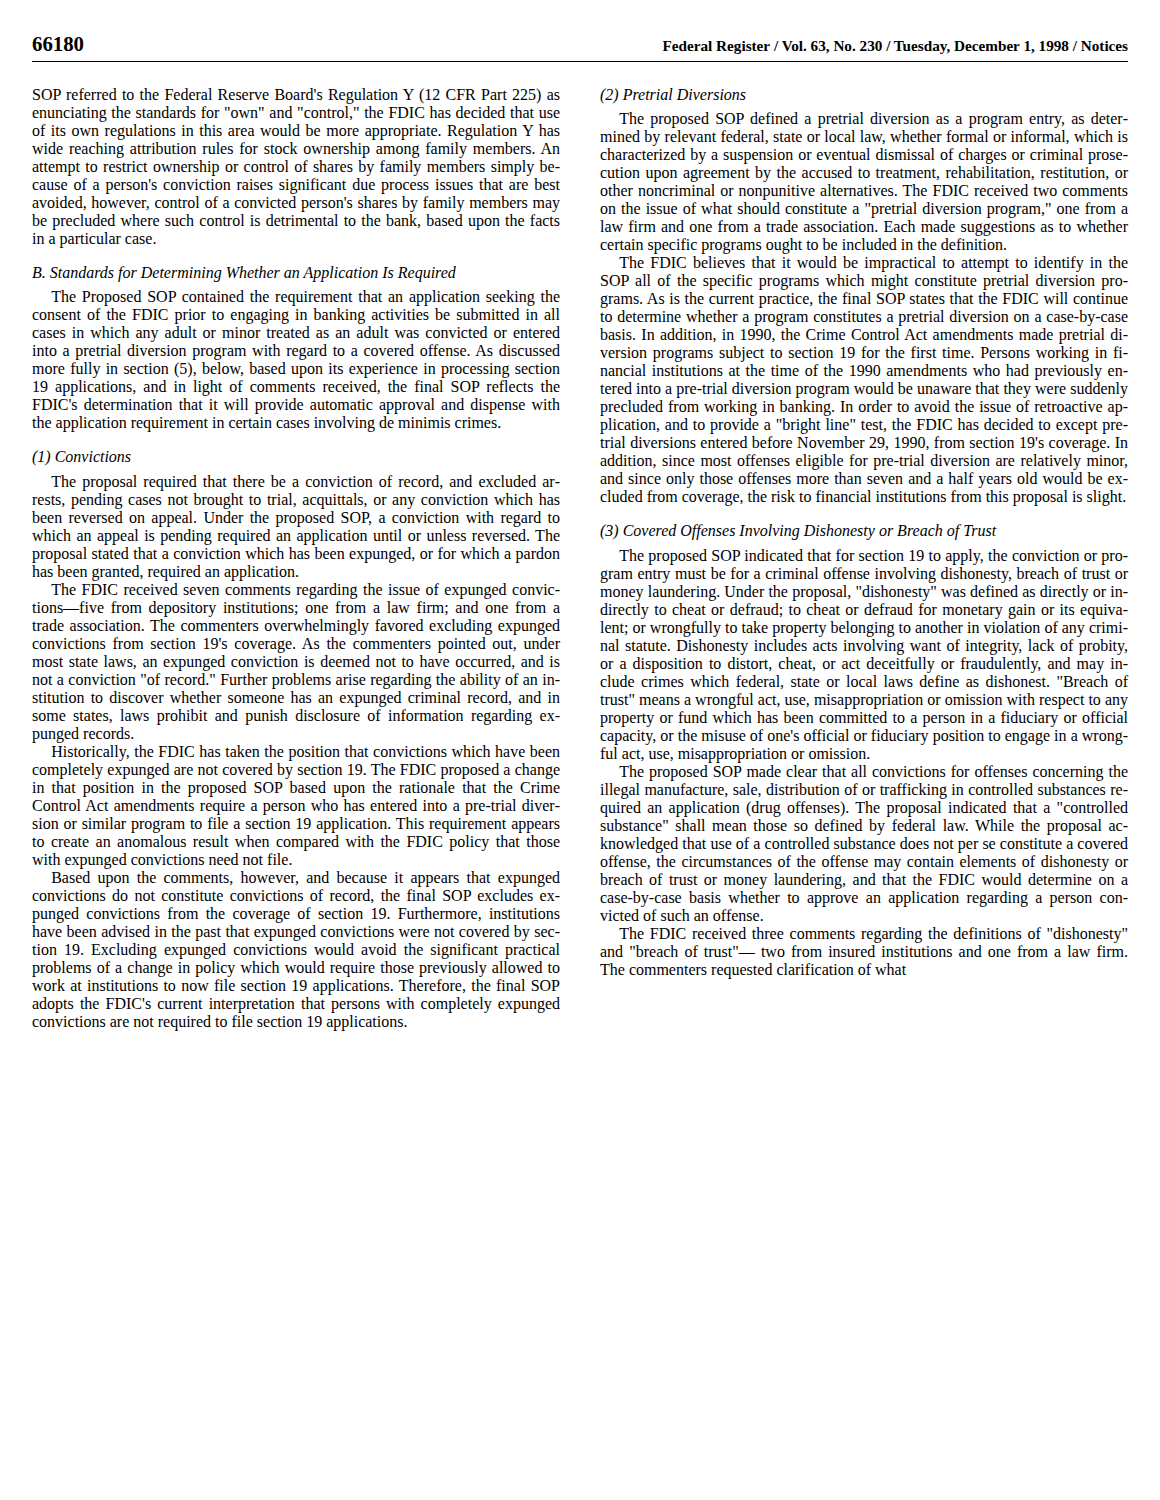66180 Federal Register / Vol. 63, No. 230 / Tuesday, December 1, 1998 / Notices
SOP referred to the Federal Reserve Board's Regulation Y (12 CFR Part 225) as enunciating the standards for "own" and "control," the FDIC has decided that use of its own regulations in this area would be more appropriate. Regulation Y has wide reaching attribution rules for stock ownership among family members. An attempt to restrict ownership or control of shares by family members simply because of a person's conviction raises significant due process issues that are best avoided, however, control of a convicted person's shares by family members may be precluded where such control is detrimental to the bank, based upon the facts in a particular case.
B. Standards for Determining Whether an Application Is Required
The Proposed SOP contained the requirement that an application seeking the consent of the FDIC prior to engaging in banking activities be submitted in all cases in which any adult or minor treated as an adult was convicted or entered into a pretrial diversion program with regard to a covered offense. As discussed more fully in section (5), below, based upon its experience in processing section 19 applications, and in light of comments received, the final SOP reflects the FDIC's determination that it will provide automatic approval and dispense with the application requirement in certain cases involving de minimis crimes.
(1) Convictions
The proposal required that there be a conviction of record, and excluded arrests, pending cases not brought to trial, acquittals, or any conviction which has been reversed on appeal. Under the proposed SOP, a conviction with regard to which an appeal is pending required an application until or unless reversed. The proposal stated that a conviction which has been expunged, or for which a pardon has been granted, required an application.
The FDIC received seven comments regarding the issue of expunged convictions—five from depository institutions; one from a law firm; and one from a trade association. The commenters overwhelmingly favored excluding expunged convictions from section 19's coverage. As the commenters pointed out, under most state laws, an expunged conviction is deemed not to have occurred, and is not a conviction "of record." Further problems arise regarding the ability of an institution to discover whether someone has an expunged criminal record, and in some states, laws prohibit and punish disclosure of information regarding expunged records.
Historically, the FDIC has taken the position that convictions which have been completely expunged are not covered by section 19. The FDIC proposed a change in that position in the proposed SOP based upon the rationale that the Crime Control Act amendments require a person who has entered into a pre-trial diversion or similar program to file a section 19 application. This requirement appears to create an anomalous result when compared with the FDIC policy that those with expunged convictions need not file.
Based upon the comments, however, and because it appears that expunged convictions do not constitute convictions of record, the final SOP excludes expunged convictions from the coverage of section 19. Furthermore, institutions have been advised in the past that expunged convictions were not covered by section 19. Excluding expunged convictions would avoid the significant practical problems of a change in policy which would require those previously allowed to work at institutions to now file section 19 applications. Therefore, the final SOP adopts the FDIC's current interpretation that persons with completely expunged convictions are not required to file section 19 applications.
(2) Pretrial Diversions
The proposed SOP defined a pretrial diversion as a program entry, as determined by relevant federal, state or local law, whether formal or informal, which is characterized by a suspension or eventual dismissal of charges or criminal prosecution upon agreement by the accused to treatment, rehabilitation, restitution, or other noncriminal or nonpunitive alternatives. The FDIC received two comments on the issue of what should constitute a "pretrial diversion program," one from a law firm and one from a trade association. Each made suggestions as to whether certain specific programs ought to be included in the definition.
The FDIC believes that it would be impractical to attempt to identify in the SOP all of the specific programs which might constitute pretrial diversion programs. As is the current practice, the final SOP states that the FDIC will continue to determine whether a program constitutes a pretrial diversion on a case-by-case basis. In addition, in 1990, the Crime Control Act amendments made pretrial diversion programs subject to section 19 for the first time. Persons working in financial institutions at the time of the 1990 amendments who had previously entered into a pre-trial diversion program would be unaware that they were suddenly precluded from working in banking. In order to avoid the issue of retroactive application, and to provide a "bright line" test, the FDIC has decided to except pre-trial diversions entered before November 29, 1990, from section 19's coverage. In addition, since most offenses eligible for pre-trial diversion are relatively minor, and since only those offenses more than seven and a half years old would be excluded from coverage, the risk to financial institutions from this proposal is slight.
(3) Covered Offenses Involving Dishonesty or Breach of Trust
The proposed SOP indicated that for section 19 to apply, the conviction or program entry must be for a criminal offense involving dishonesty, breach of trust or money laundering. Under the proposal, "dishonesty" was defined as directly or indirectly to cheat or defraud; to cheat or defraud for monetary gain or its equivalent; or wrongfully to take property belonging to another in violation of any criminal statute. Dishonesty includes acts involving want of integrity, lack of probity, or a disposition to distort, cheat, or act deceitfully or fraudulently, and may include crimes which federal, state or local laws define as dishonest. "Breach of trust" means a wrongful act, use, misappropriation or omission with respect to any property or fund which has been committed to a person in a fiduciary or official capacity, or the misuse of one's official or fiduciary position to engage in a wrongful act, use, misappropriation or omission.
The proposed SOP made clear that all convictions for offenses concerning the illegal manufacture, sale, distribution of or trafficking in controlled substances required an application (drug offenses). The proposal indicated that a "controlled substance" shall mean those so defined by federal law. While the proposal acknowledged that use of a controlled substance does not per se constitute a covered offense, the circumstances of the offense may contain elements of dishonesty or breach of trust or money laundering, and that the FDIC would determine on a case-by-case basis whether to approve an application regarding a person convicted of such an offense.
The FDIC received three comments regarding the definitions of "dishonesty" and "breach of trust"— two from insured institutions and one from a law firm. The commenters requested clarification of what